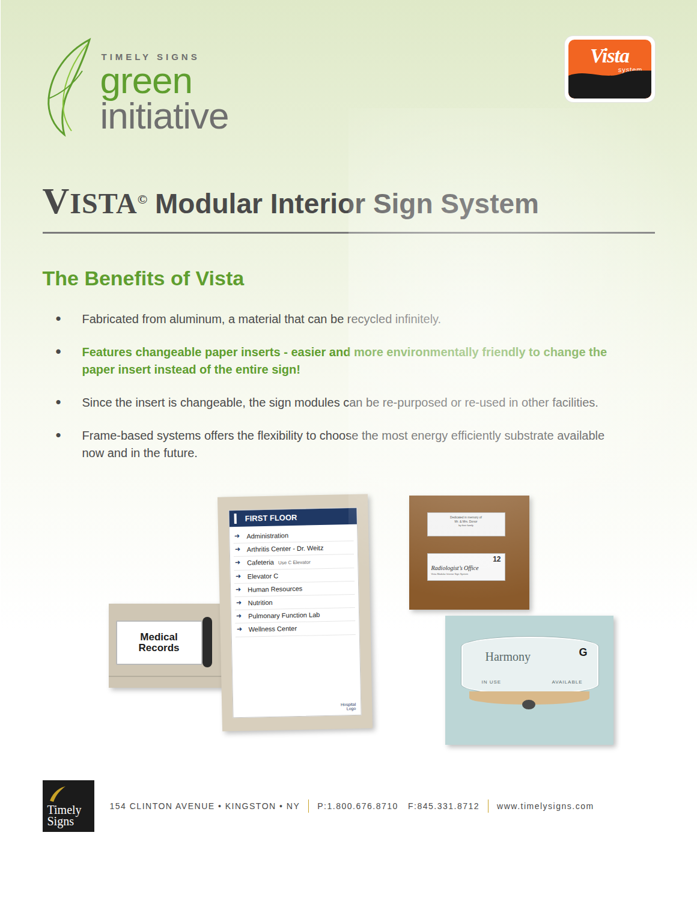TIMELY SIGNS
green initiative
Vista
system
VISTA© Modular Interior Sign System
The Benefits of Vista
Fabricated from aluminum, a material that can be recycled infinitely.
Features changeable paper inserts - easier and more environmentally friendly to change the paper insert instead of the entire sign!
Since the insert is changeable, the sign modules can be re-purposed or re-used in other facilities.
Frame-based systems offers the flexibility to choose the most energy efficiently substrate available now and in the future.
Medical
Records
FIRST FLOOR
Administration
Arthritis Center - Dr. Weitz
Cafeteria Use C Elevator
Elevator C
Human Resources
Nutrition
Pulmonary Function Lab
Wellness Center
Hospital
Logo
Dedicated in memory of
Mr. & Mrs. Donor
by their family
12
Radiologist’s Office
Vista Modular Interior Sign System
Harmony G IN USE AVAILABLE
Timely
Signs
154 CLINTON AVENUE • KINGSTON • NY P:1.800.676.8710 F:845.331.8712 www.timelysigns.com